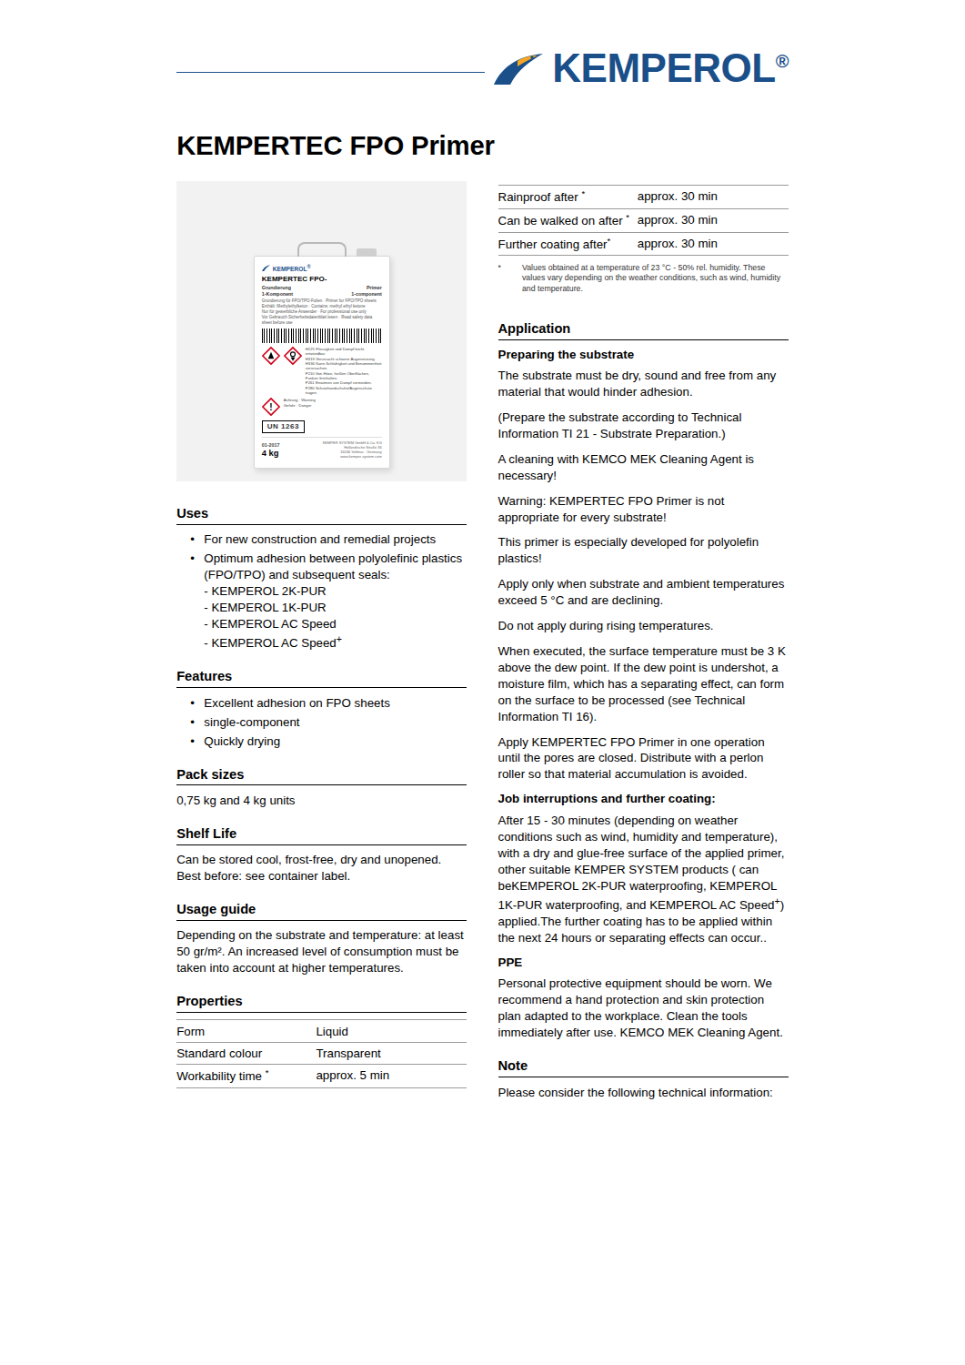KEMPEROL®
KEMPERTEC FPO Primer
KEMPEROL®
KEMPERTEC FPO-
Grundierung
1-Komponent Primer
1-component
Grundierung für FPO/TPO-Folien · Primer for FPO/TPO sheets
Enthält: Methylethylketon · Contains: methyl ethyl ketone
Nur für gewerbliche Anwender · For professional use only
Vor Gebrauch Sicherheitsdatenblatt lesen · Read safety data sheet before use
H225 Flüssigkeit und Dampf leicht entzündbar.
H319 Verursacht schwere Augenreizung.
H336 Kann Schläfrigkeit und Benommenheit verursachen.
P210 Von Hitze, heißen Oberflächen, Funken fernhalten.
P261 Einatmen von Dampf vermeiden.
P280 Schutzhandschuhe/Augenschutz tragen.
!
Achtung · Warning
Gefahr · Danger
UN 1263
01-2017
4 kg
KEMPER SYSTEM GmbH & Co. KG
Holländische Straße 36
34246 Vellmar · Germany
www.kemper-system.com
Uses
For new construction and remedial projects
Optimum adhesion between polyolefinic plastics (FPO/TPO) and subsequent seals:
- KEMPEROL 2K-PUR
- KEMPEROL 1K-PUR
- KEMPEROL AC Speed
- KEMPEROL AC Speed+
Features
Excellent adhesion on FPO sheets
single-component
Quickly drying
Pack sizes
0,75 kg and 4 kg units
Shelf Life
Can be stored cool, frost-free, dry and unopened. Best before: see container label.
Usage guide
Depending on the substrate and temperature: at least 50 gr/m². An increased level of consumption must be taken into account at higher temperatures.
Properties
| Form | Liquid |
| Standard colour | Transparent |
| Workability time * | approx. 5 min |
| Rainproof after * | approx. 30 min |
| Can be walked on after * | approx. 30 min |
| Further coating after * | approx. 30 min |
*
Values obtained at a temperature of 23 °C - 50% rel. humidity. These values vary depending on the weather conditions, such as wind, humidity and temperature.
Application
Preparing the substrate
The substrate must be dry, sound and free from any material that would hinder adhesion.
(Prepare the substrate according to Technical Information TI 21 - Substrate Preparation.)
A cleaning with KEMCO MEK Cleaning Agent is necessary!
Warning: KEMPERTEC FPO Primer is not appropriate for every substrate!
This primer is especially developed for polyolefin plastics!
Apply only when substrate and ambient temperatures exceed 5 °C and are declining.
Do not apply during rising temperatures.
When executed, the surface temperature must be 3 K above the dew point. If the dew point is undershot, a moisture film, which has a separating effect, can form on the surface to be processed (see Technical Information TI 16).
Apply KEMPERTEC FPO Primer in one operation until the pores are closed. Distribute with a perlon roller so that material accumulation is avoided.
Job interruptions and further coating:
After 15 - 30 minutes (depending on weather conditions such as wind, humidity and temperature), with a dry and glue-free surface of the applied primer, other suitable KEMPER SYSTEM products ( can beKEMPEROL 2K-PUR waterproofing, KEMPEROL 1K-PUR waterproofing, and KEMPEROL AC Speed+) applied.The further coating has to be applied within the next 24 hours or separating effects can occur..
PPE
Personal protective equipment should be worn. We recommend a hand protection and skin protection plan adapted to the workplace. Clean the tools immediately after use. KEMCO MEK Cleaning Agent.
Note
Please consider the following technical information: